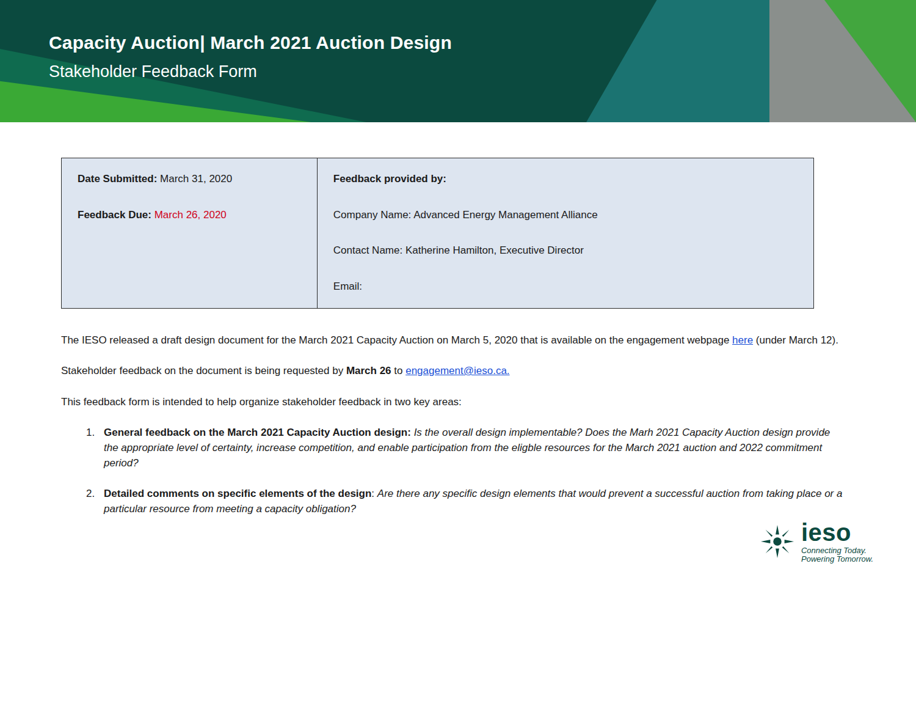Capacity Auction| March 2021 Auction Design
Stakeholder Feedback Form
| Date Submitted: March 31, 2020 Feedback Due: March 26, 2020 | Feedback provided by: Company Name: Advanced Energy Management Alliance Contact Name: Katherine Hamilton, Executive Director Email: |
The IESO released a draft design document for the March 2021 Capacity Auction on March 5, 2020 that is available on the engagement webpage here (under March 12).
Stakeholder feedback on the document is being requested by March 26 to engagement@ieso.ca.
This feedback form is intended to help organize stakeholder feedback in two key areas:
General feedback on the March 2021 Capacity Auction design: Is the overall design implementable? Does the Marh 2021 Capacity Auction design provide the appropriate level of certainty, increase competition, and enable participation from the eligble resources for the March 2021 auction and 2022 commitment period?
Detailed comments on specific elements of the design: Are there any specific design elements that would prevent a successful auction from taking place or a particular resource from meeting a capacity obligation?
ieso
Connecting Today.
Powering Tomorrow.